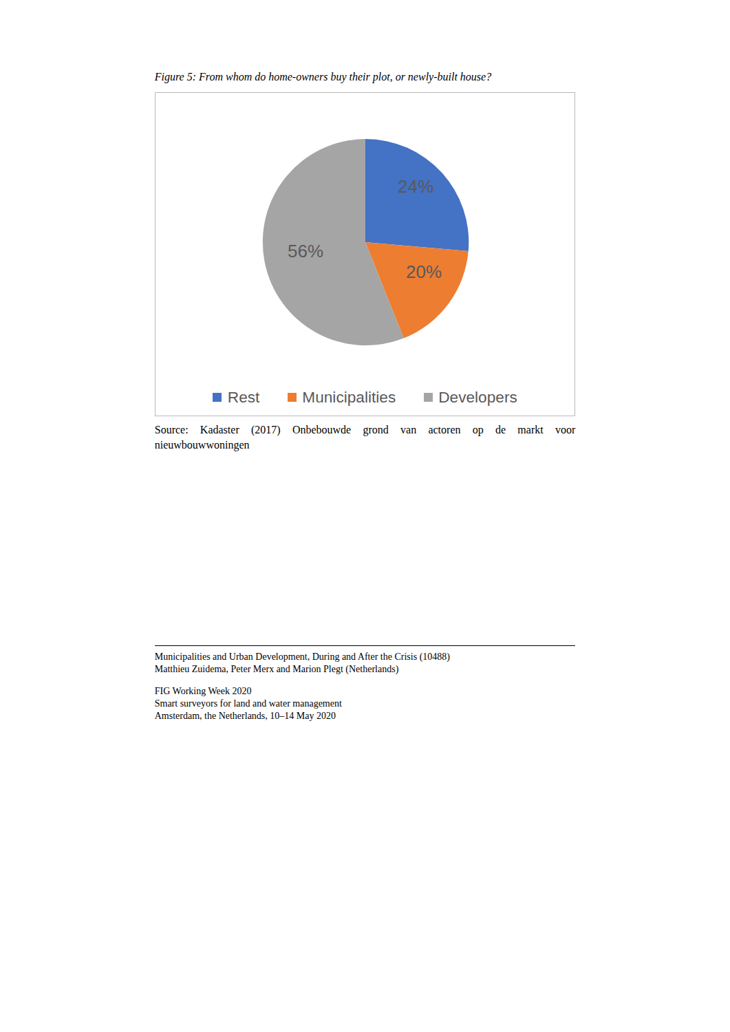Figure 5: From whom do home-owners buy their plot, or newly-built house?
24% 20% 56%
Rest Municipalities Developers
Source: Kadaster (2017) Onbebouwde grond van actoren op de markt voor nieuwbouwwoningen
Municipalities and Urban Development, During and After the Crisis (10488)
Matthieu Zuidema, Peter Merx and Marion Plegt (Netherlands)
FIG Working Week 2020
Smart surveyors for land and water management
Amsterdam, the Netherlands, 10–14 May 2020